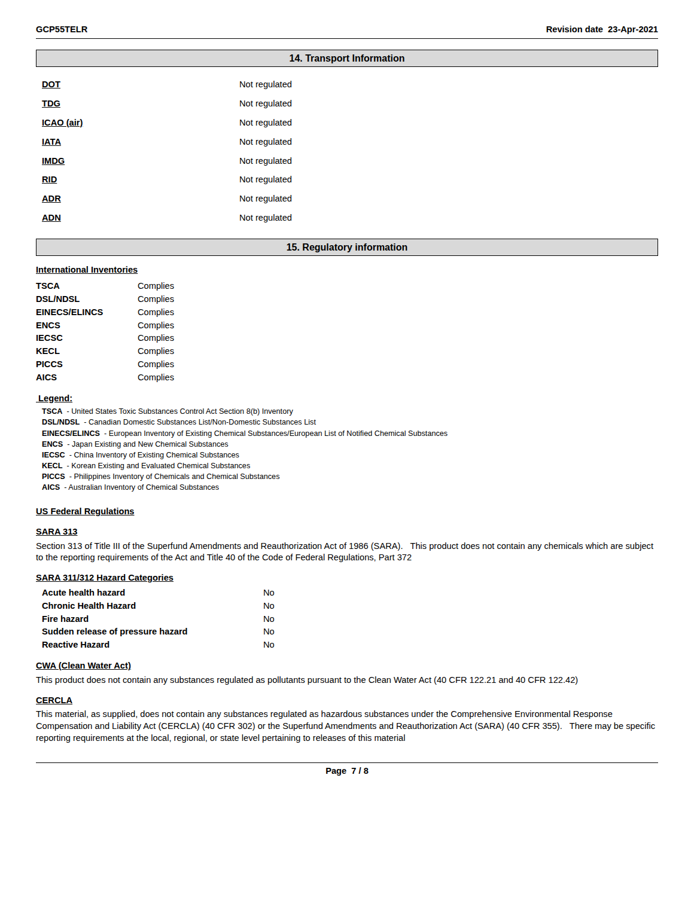GCP55TELR
Revision date 23-Apr-2021
14. Transport Information
| DOT | Not regulated |
| TDG | Not regulated |
| ICAO (air) | Not regulated |
| IATA | Not regulated |
| IMDG | Not regulated |
| RID | Not regulated |
| ADR | Not regulated |
| ADN | Not regulated |
15. Regulatory information
International Inventories
| TSCA | Complies |
| DSL/NDSL | Complies |
| EINECS/ELINCS | Complies |
| ENCS | Complies |
| IECSC | Complies |
| KECL | Complies |
| PICCS | Complies |
| AICS | Complies |
Legend:
TSCA - United States Toxic Substances Control Act Section 8(b) Inventory
DSL/NDSL - Canadian Domestic Substances List/Non-Domestic Substances List
EINECS/ELINCS - European Inventory of Existing Chemical Substances/European List of Notified Chemical Substances
ENCS - Japan Existing and New Chemical Substances
IECSC - China Inventory of Existing Chemical Substances
KECL - Korean Existing and Evaluated Chemical Substances
PICCS - Philippines Inventory of Chemicals and Chemical Substances
AICS - Australian Inventory of Chemical Substances
US Federal Regulations
SARA 313
Section 313 of Title III of the Superfund Amendments and Reauthorization Act of 1986 (SARA). This product does not contain any chemicals which are subject to the reporting requirements of the Act and Title 40 of the Code of Federal Regulations, Part 372
SARA 311/312 Hazard Categories
| Acute health hazard | No |
| Chronic Health Hazard | No |
| Fire hazard | No |
| Sudden release of pressure hazard | No |
| Reactive Hazard | No |
CWA (Clean Water Act)
This product does not contain any substances regulated as pollutants pursuant to the Clean Water Act (40 CFR 122.21 and 40 CFR 122.42)
CERCLA
This material, as supplied, does not contain any substances regulated as hazardous substances under the Comprehensive Environmental Response Compensation and Liability Act (CERCLA) (40 CFR 302) or the Superfund Amendments and Reauthorization Act (SARA) (40 CFR 355). There may be specific reporting requirements at the local, regional, or state level pertaining to releases of this material
Page 7 / 8